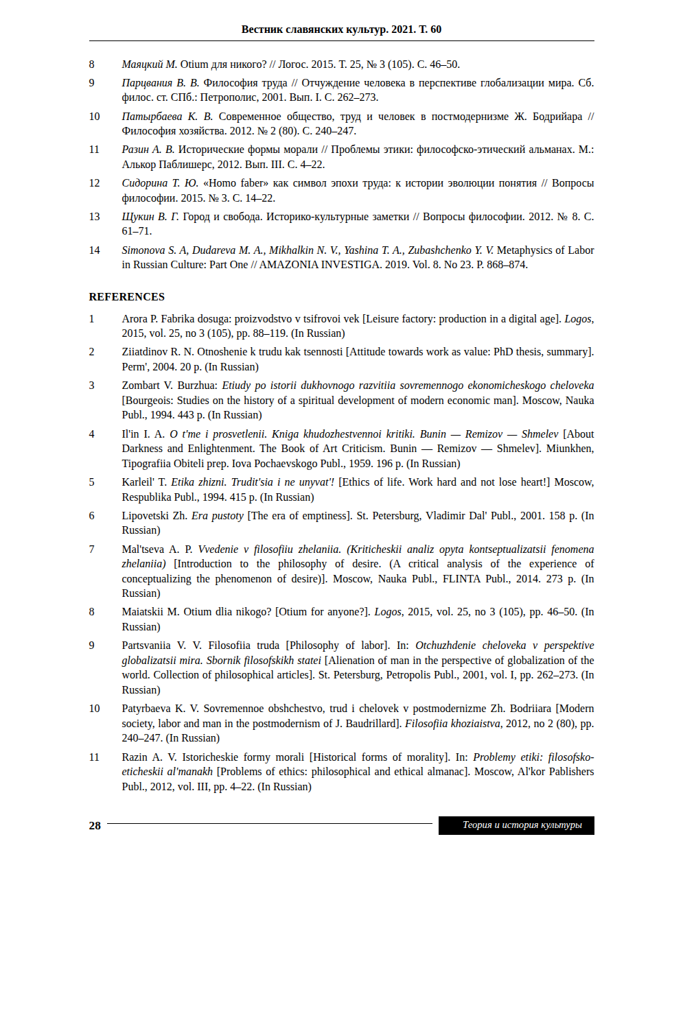Вестник славянских культур. 2021. Т. 60
8 Маяцкий М. Otium для никого? // Логос. 2015. Т. 25, № 3 (105). С. 46–50.
9 Парцвания В. В. Философия труда // Отчуждение человека в перспективе глобализации мира. Сб. филос. ст. СПб.: Петрополис, 2001. Вып. I. С. 262–273.
10 Патырбаева К. В. Современное общество, труд и человек в постмодернизме Ж. Бодрийара // Философия хозяйства. 2012. № 2 (80). С. 240–247.
11 Разин А. В. Исторические формы морали // Проблемы этики: философско-этический альманах. М.: Алькор Паблишерс, 2012. Вып. III. С. 4–22.
12 Сидорина Т. Ю. «Homo faber» как символ эпохи труда: к истории эволюции понятия // Вопросы философии. 2015. № 3. С. 14–22.
13 Щукин В. Г. Город и свобода. Историко-культурные заметки // Вопросы философии. 2012. № 8. С. 61–71.
14 Simonova S. A, Dudareva M. A., Mikhalkin N. V., Yashina T. A., Zubashchenko Y. V. Metaphysics of Labor in Russian Culture: Part One // AMAZONIA INVESTIGA. 2019. Vol. 8. No 23. P. 868–874.
References
1 Arora P. Fabrika dosuga: proizvodstvo v tsifrovoi vek [Leisure factory: production in a digital age]. Logos, 2015, vol. 25, no 3 (105), pp. 88–119. (In Russian)
2 Ziiatdinov R. N. Otnoshenie k trudu kak tsennosti [Attitude towards work as value: PhD thesis, summary]. Perm', 2004. 20 p. (In Russian)
3 Zombart V. Burzhua: Etiudy po istorii dukhovnogo razvitiia sovremennogo ekonomicheskogo cheloveka [Bourgeois: Studies on the history of a spiritual development of modern economic man]. Moscow, Nauka Publ., 1994. 443 p. (In Russian)
4 Il'in I. A. O t'me i prosvetlenii. Kniga khudozhestvennoi kritiki. Bunin — Remizov — Shmelev [About Darkness and Enlightenment. The Book of Art Criticism. Bunin — Remizov — Shmelev]. Miunkhen, Tipografiia Obiteli prep. Iova Pochaevskogo Publ., 1959. 196 p. (In Russian)
5 Karleil' T. Etika zhizni. Trudit'sia i ne unyvat'! [Ethics of life. Work hard and not lose heart!] Moscow, Respublika Publ., 1994. 415 p. (In Russian)
6 Lipovetski Zh. Era pustoty [The era of emptiness]. St. Petersburg, Vladimir Dal' Publ., 2001. 158 p. (In Russian)
7 Mal'tseva A. P. Vvedenie v filosofiiu zhelaniia. (Kriticheskii analiz opyta kontseptualizatsii fenomena zhelaniia) [Introduction to the philosophy of desire. (A critical analysis of the experience of conceptualizing the phenomenon of desire)]. Moscow, Nauka Publ., FLINTA Publ., 2014. 273 p. (In Russian)
8 Maiatskii M. Otium dlia nikogo? [Otium for anyone?]. Logos, 2015, vol. 25, no 3 (105), pp. 46–50. (In Russian)
9 Partsvaniia V. V. Filosofiia truda [Philosophy of labor]. In: Otchuzhdenie cheloveka v perspektive globalizatsii mira. Sbornik filosofskikh statei [Alienation of man in the perspective of globalization of the world. Collection of philosophical articles]. St. Petersburg, Petropolis Publ., 2001, vol. I, pp. 262–273. (In Russian)
10 Patyrbaeva K. V. Sovremennoe obshchestvo, trud i chelovek v postmodernizme Zh. Bodriiara [Modern society, labor and man in the postmodernism of J. Baudrillard]. Filosofiia khoziaistva, 2012, no 2 (80), pp. 240–247. (In Russian)
11 Razin A. V. Istoricheskie formy morali [Historical forms of morality]. In: Problemy etiki: filosofsko-eticheskii al'manakh [Problems of ethics: philosophical and ethical almanac]. Moscow, Al'kor Pablishers Publ., 2012, vol. III, pp. 4–22. (In Russian)
28 Теория и история культуры